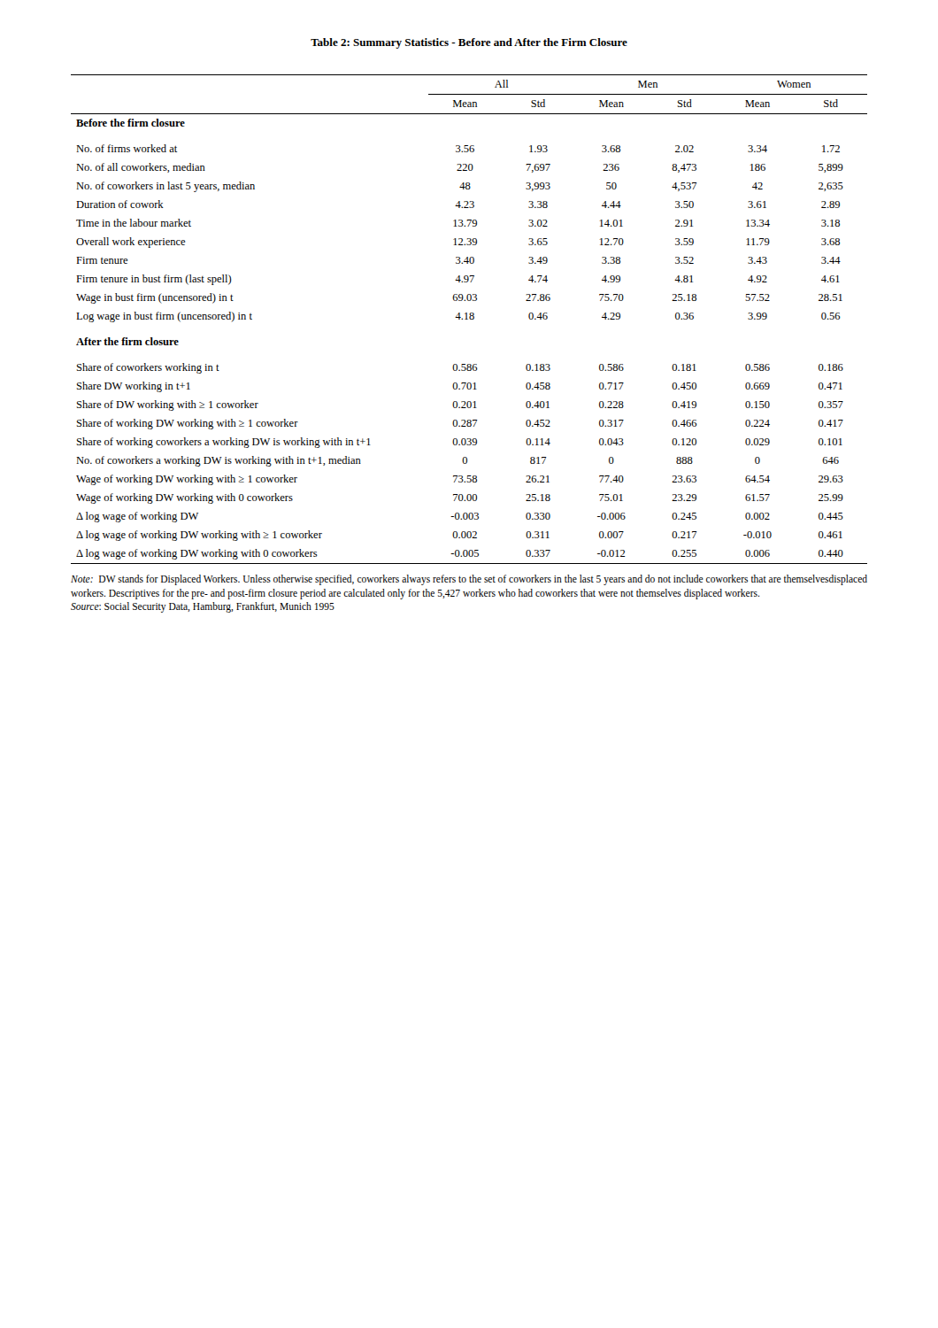Table 2: Summary Statistics - Before and After the Firm Closure
| | All | Men | Women |
| --- | --- | --- | --- |
| | Mean | Std | Mean | Std | Mean | Std |
| Before the firm closure | | | | | | |
| No. of firms worked at | 3.56 | 1.93 | 3.68 | 2.02 | 3.34 | 1.72 |
| No. of all coworkers, median | 220 | 7,697 | 236 | 8,473 | 186 | 5,899 |
| No. of coworkers in last 5 years, median | 48 | 3,993 | 50 | 4,537 | 42 | 2,635 |
| Duration of cowork | 4.23 | 3.38 | 4.44 | 3.50 | 3.61 | 2.89 |
| Time in the labour market | 13.79 | 3.02 | 14.01 | 2.91 | 13.34 | 3.18 |
| Overall work experience | 12.39 | 3.65 | 12.70 | 3.59 | 11.79 | 3.68 |
| Firm tenure | 3.40 | 3.49 | 3.38 | 3.52 | 3.43 | 3.44 |
| Firm tenure in bust firm (last spell) | 4.97 | 4.74 | 4.99 | 4.81 | 4.92 | 4.61 |
| Wage in bust firm (uncensored) in t | 69.03 | 27.86 | 75.70 | 25.18 | 57.52 | 28.51 |
| Log wage in bust firm (uncensored) in t | 4.18 | 0.46 | 4.29 | 0.36 | 3.99 | 0.56 |
| After the firm closure | | | | | | |
| Share of coworkers working in t | 0.586 | 0.183 | 0.586 | 0.181 | 0.586 | 0.186 |
| Share DW working in t+1 | 0.701 | 0.458 | 0.717 | 0.450 | 0.669 | 0.471 |
| Share of DW working with ≥ 1 coworker | 0.201 | 0.401 | 0.228 | 0.419 | 0.150 | 0.357 |
| Share of working DW working with ≥ 1 coworker | 0.287 | 0.452 | 0.317 | 0.466 | 0.224 | 0.417 |
| Share of working coworkers a working DW is working with in t+1 | 0.039 | 0.114 | 0.043 | 0.120 | 0.029 | 0.101 |
| No. of coworkers a working DW is working with in t+1, median | 0 | 817 | 0 | 888 | 0 | 646 |
| Wage of working DW working with ≥ 1 coworker | 73.58 | 26.21 | 77.40 | 23.63 | 64.54 | 29.63 |
| Wage of working DW working with 0 coworkers | 70.00 | 25.18 | 75.01 | 23.29 | 61.57 | 25.99 |
| Δ log wage of working DW | -0.003 | 0.330 | -0.006 | 0.245 | 0.002 | 0.445 |
| Δ log wage of working DW working with ≥ 1 coworker | 0.002 | 0.311 | 0.007 | 0.217 | -0.010 | 0.461 |
| Δ log wage of working DW working with 0 coworkers | -0.005 | 0.337 | -0.012 | 0.255 | 0.006 | 0.440 |
Note: DW stands for Displaced Workers. Unless otherwise specified, coworkers always refers to the set of coworkers in the last 5 years and do not include coworkers that are themselvesdisplaced workers. Descriptives for the pre- and post-firm closure period are calculated only for the 5,427 workers who had coworkers that were not themselves displaced workers.
Source: Social Security Data, Hamburg, Frankfurt, Munich 1995